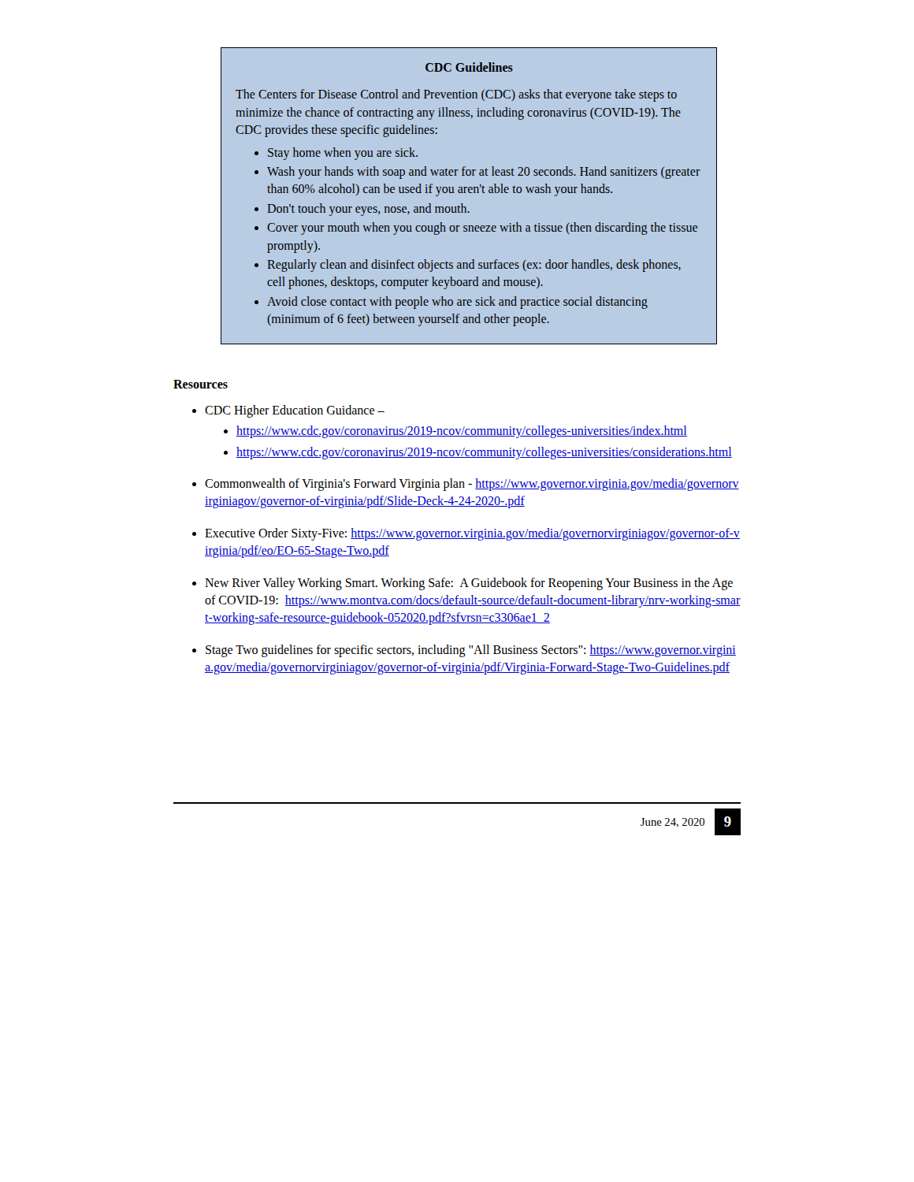CDC Guidelines
The Centers for Disease Control and Prevention (CDC) asks that everyone take steps to minimize the chance of contracting any illness, including coronavirus (COVID-19). The CDC provides these specific guidelines:
Stay home when you are sick.
Wash your hands with soap and water for at least 20 seconds. Hand sanitizers (greater than 60% alcohol) can be used if you aren't able to wash your hands.
Don't touch your eyes, nose, and mouth.
Cover your mouth when you cough or sneeze with a tissue (then discarding the tissue promptly).
Regularly clean and disinfect objects and surfaces (ex: door handles, desk phones, cell phones, desktops, computer keyboard and mouse).
Avoid close contact with people who are sick and practice social distancing (minimum of 6 feet) between yourself and other people.
Resources
CDC Higher Education Guidance –
https://www.cdc.gov/coronavirus/2019-ncov/community/colleges-universities/index.html
https://www.cdc.gov/coronavirus/2019-ncov/community/colleges-universities/considerations.html
Commonwealth of Virginia's Forward Virginia plan - https://www.governor.virginia.gov/media/governorvirginiagov/governor-of-virginia/pdf/Slide-Deck-4-24-2020-.pdf
Executive Order Sixty-Five: https://www.governor.virginia.gov/media/governorvirginiagov/governor-of-virginia/pdf/eo/EO-65-Stage-Two.pdf
New River Valley Working Smart. Working Safe: A Guidebook for Reopening Your Business in the Age of COVID-19: https://www.montva.com/docs/default-source/default-document-library/nrv-working-smart-working-safe-resource-guidebook-052020.pdf?sfvrsn=c3306ae1_2
Stage Two guidelines for specific sectors, including "All Business Sectors": https://www.governor.virginia.gov/media/governorvirginiagov/governor-of-virginia/pdf/Virginia-Forward-Stage-Two-Guidelines.pdf
June 24, 2020 9